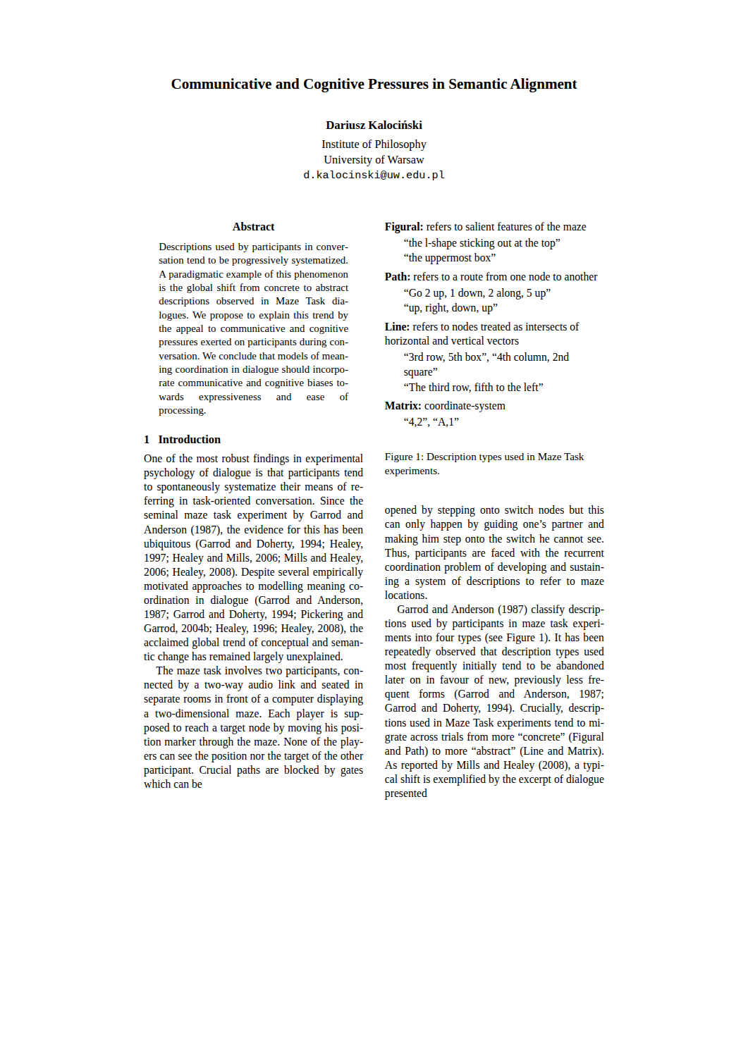Communicative and Cognitive Pressures in Semantic Alignment
Dariusz Kalociński
Institute of Philosophy
University of Warsaw
d.kalocinski@uw.edu.pl
Abstract
Descriptions used by participants in conversation tend to be progressively systematized. A paradigmatic example of this phenomenon is the global shift from concrete to abstract descriptions observed in Maze Task dialogues. We propose to explain this trend by the appeal to communicative and cognitive pressures exerted on participants during conversation. We conclude that models of meaning coordination in dialogue should incorporate communicative and cognitive biases towards expressiveness and ease of processing.
1 Introduction
One of the most robust findings in experimental psychology of dialogue is that participants tend to spontaneously systematize their means of referring in task-oriented conversation. Since the seminal maze task experiment by Garrod and Anderson (1987), the evidence for this has been ubiquitous (Garrod and Doherty, 1994; Healey, 1997; Healey and Mills, 2006; Mills and Healey, 2006; Healey, 2008). Despite several empirically motivated approaches to modelling meaning coordination in dialogue (Garrod and Anderson, 1987; Garrod and Doherty, 1994; Pickering and Garrod, 2004b; Healey, 1996; Healey, 2008), the acclaimed global trend of conceptual and semantic change has remained largely unexplained.
The maze task involves two participants, connected by a two-way audio link and seated in separate rooms in front of a computer displaying a two-dimensional maze. Each player is supposed to reach a target node by moving his position marker through the maze. None of the players can see the position nor the target of the other participant. Crucial paths are blocked by gates which can be
Figural:
refers to salient features of the maze
“the l-shape sticking out at the top”
“the uppermost box”
Path:
refers to a route from one node to another
“Go 2 up, 1 down, 2 along, 5 up”
“up, right, down, up”
Line:
refers to nodes treated as intersects of horizontal and vertical vectors
“3rd row, 5th box”, “4th column, 2nd square”
“The third row, fifth to the left”
Matrix:
coordinate-system
“4,2”, “A,1”
Figure 1: Description types used in Maze Task experiments.
opened by stepping onto switch nodes but this can only happen by guiding one’s partner and making him step onto the switch he cannot see. Thus, participants are faced with the recurrent coordination problem of developing and sustaining a system of descriptions to refer to maze locations.
Garrod and Anderson (1987) classify descriptions used by participants in maze task experiments into four types (see Figure 1). It has been repeatedly observed that description types used most frequently initially tend to be abandoned later on in favour of new, previously less frequent forms (Garrod and Anderson, 1987; Garrod and Doherty, 1994). Crucially, descriptions used in Maze Task experiments tend to migrate across trials from more “concrete” (Figural and Path) to more “abstract” (Line and Matrix). As reported by Mills and Healey (2008), a typical shift is exemplified by the excerpt of dialogue presented